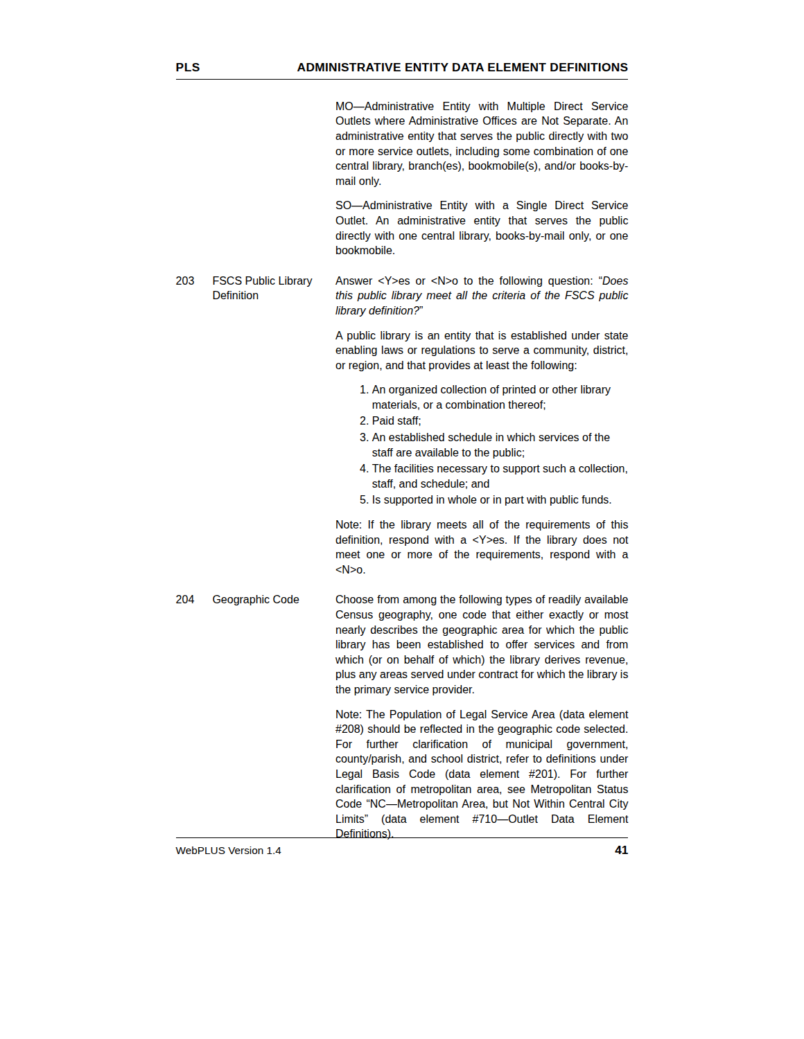PLS
ADMINISTRATIVE ENTITY DATA ELEMENT DEFINITIONS
| | | MO—Administrative Entity with Multiple Direct Service Outlets where Administrative Offices are Not Separate. An administrative entity that serves the public directly with two or more service outlets, including some combination of one central library, branch(es), bookmobile(s), and/or books-by-mail only. SO—Administrative Entity with a Single Direct Service Outlet. An administrative entity that serves the public directly with one central library, books-by-mail only, or one bookmobile. |
| 203 | FSCS Public Library Definition | Answer <Y>es or <N>o to the following question: “ Does this public library meet all the criteria of the FSCS public library definition? ” A public library is an entity that is established under state enabling laws or regulations to serve a community, district, or region, and that provides at least the following: An organized collection of printed or other library materials, or a combination thereof; Paid staff; An established schedule in which services of the staff are available to the public; The facilities necessary to support such a collection, staff, and schedule; and Is supported in whole or in part with public funds. Note: If the library meets all of the requirements of this definition, respond with a <Y>es. If the library does not meet one or more of the requirements, respond with a <N>o. |
| 204 | Geographic Code | Choose from among the following types of readily available Census geography, one code that either exactly or most nearly describes the geographic area for which the public library has been established to offer services and from which (or on behalf of which) the library derives revenue, plus any areas served under contract for which the library is the primary service provider. Note: The Population of Legal Service Area (data element #208) should be reflected in the geographic code selected. For further clarification of municipal government, county/parish, and school district, refer to definitions under Legal Basis Code (data element #201). For further clarification of metropolitan area, see Metropolitan Status Code “NC—Metropolitan Area, but Not Within Central City Limits” (data element #710—Outlet Data Element Definitions). |
WebPLUS Version 1.4
41